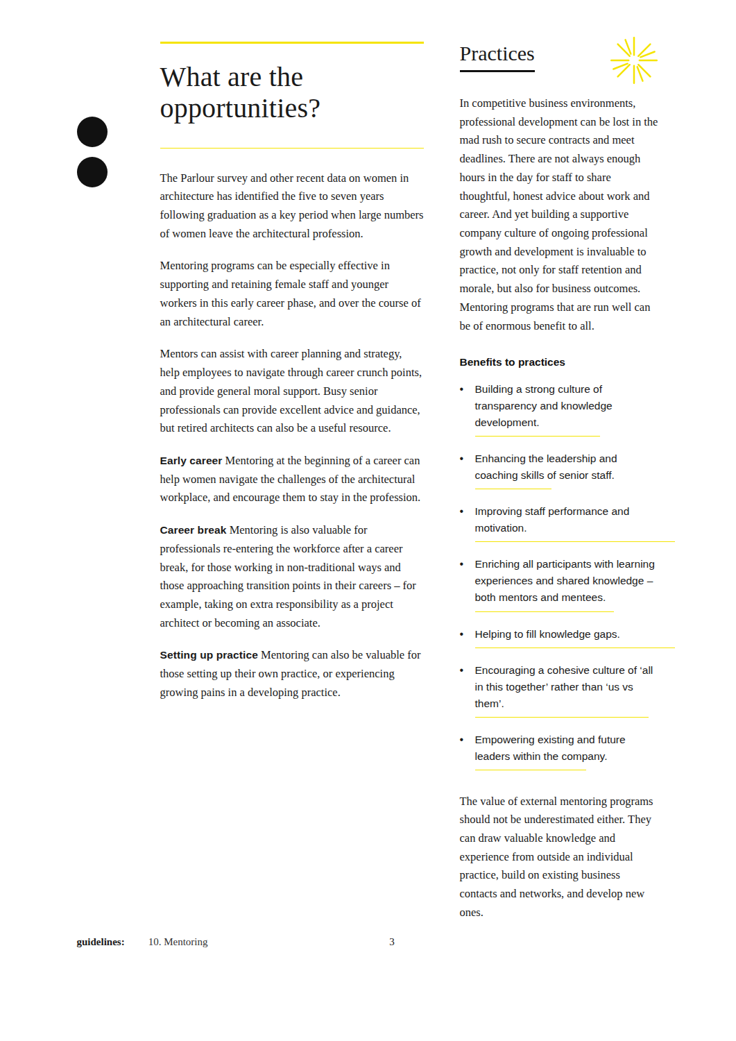What are the
opportunities?
The Parlour survey and other recent data on women in architecture has identified the five to seven years following graduation as a key period when large numbers of women leave the architectural profession.
Mentoring programs can be especially effective in supporting and retaining female staff and younger workers in this early career phase, and over the course of an architectural career.
Mentors can assist with career planning and strategy, help employees to navigate through career crunch points, and provide general moral support. Busy senior professionals can provide excellent advice and guidance, but retired architects can also be a useful resource.
Early career Mentoring at the beginning of a career can help women navigate the challenges of the architectural workplace, and encourage them to stay in the profession.
Career break Mentoring is also valuable for professionals re-entering the workforce after a career break, for those working in non-traditional ways and those approaching transition points in their careers – for example, taking on extra responsibility as a project architect or becoming an associate.
Setting up practice Mentoring can also be valuable for those setting up their own practice, or experiencing growing pains in a developing practice.
Practices
In competitive business environments, professional development can be lost in the mad rush to secure contracts and meet deadlines. There are not always enough hours in the day for staff to share thoughtful, honest advice about work and career. And yet building a supportive company culture of ongoing professional growth and development is invaluable to practice, not only for staff retention and morale, but also for business outcomes. Mentoring programs that are run well can be of enormous benefit to all.
Benefits to practices
Building a strong culture of transparency and knowledge development.
Enhancing the leadership and coaching skills of senior staff.
Improving staff performance and motivation.
Enriching all participants with learning experiences and shared knowledge – both mentors and mentees.
Helping to fill knowledge gaps.
Encouraging a cohesive culture of ‘all in this together’ rather than ‘us vs them’.
Empowering existing and future leaders within the company.
The value of external mentoring programs should not be underestimated either. They can draw valuable knowledge and experience from outside an individual practice, build on existing business contacts and networks, and develop new ones.
guidelines: 10. Mentoring 3